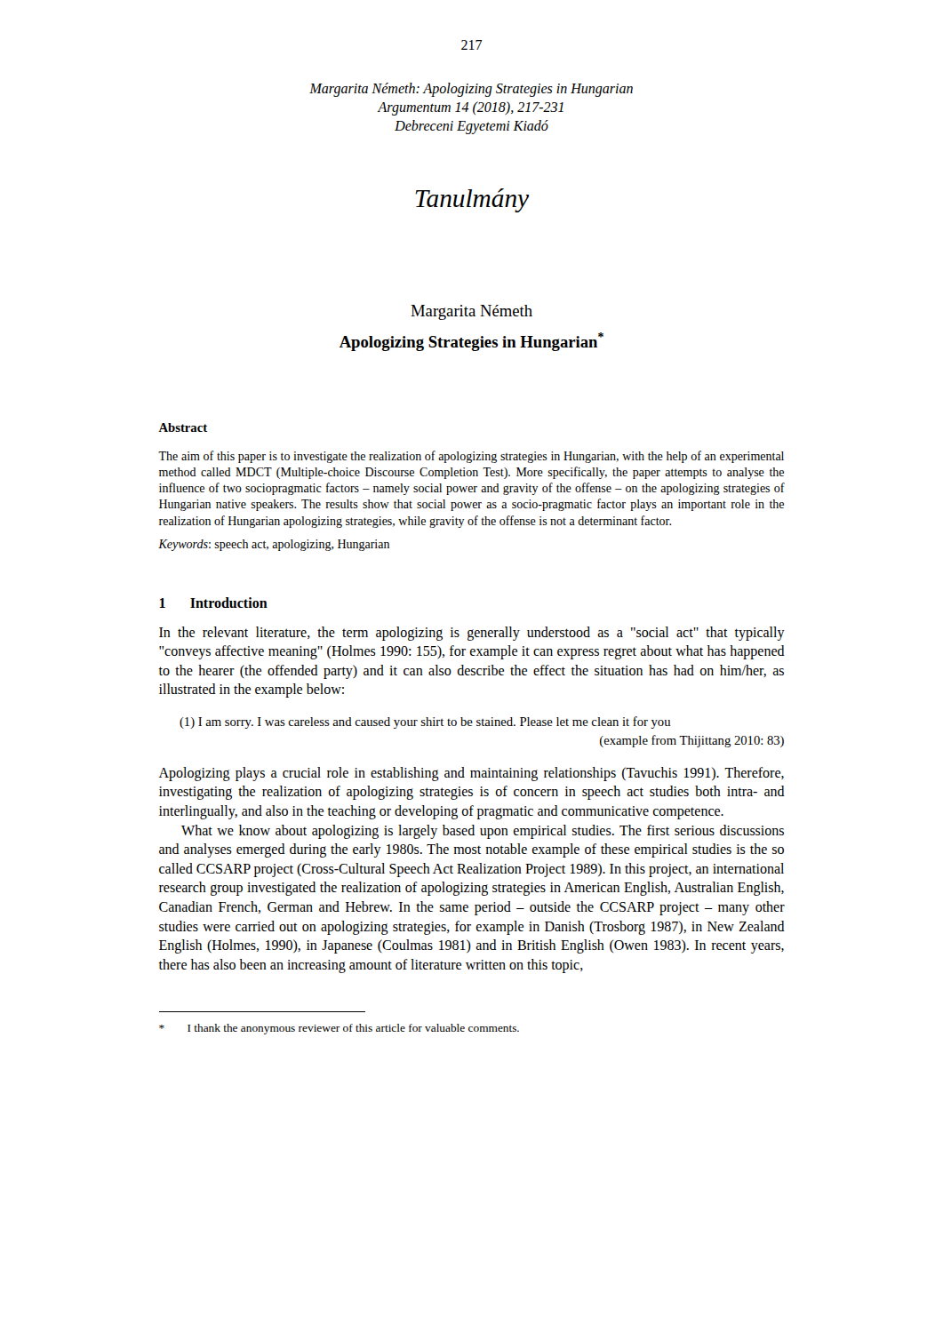217
Margarita Németh: Apologizing Strategies in Hungarian
Argumentum 14 (2018), 217-231
Debreceni Egyetemi Kiadó
Tanulmány
Margarita Németh
Apologizing Strategies in Hungarian*
Abstract
The aim of this paper is to investigate the realization of apologizing strategies in Hungarian, with the help of an experimental method called MDCT (Multiple-choice Discourse Completion Test). More specifically, the paper attempts to analyse the influence of two sociopragmatic factors – namely social power and gravity of the offense – on the apologizing strategies of Hungarian native speakers. The results show that social power as a socio-pragmatic factor plays an important role in the realization of Hungarian apologizing strategies, while gravity of the offense is not a determinant factor.
Keywords: speech act, apologizing, Hungarian
1 Introduction
In the relevant literature, the term apologizing is generally understood as a "social act" that typically "conveys affective meaning" (Holmes 1990: 155), for example it can express regret about what has happened to the hearer (the offended party) and it can also describe the effect the situation has had on him/her, as illustrated in the example below:
(1) I am sorry. I was careless and caused your shirt to be stained. Please let me clean it for you (example from Thijittang 2010: 83)
Apologizing plays a crucial role in establishing and maintaining relationships (Tavuchis 1991). Therefore, investigating the realization of apologizing strategies is of concern in speech act studies both intra- and interlingually, and also in the teaching or developing of pragmatic and communicative competence.
What we know about apologizing is largely based upon empirical studies. The first serious discussions and analyses emerged during the early 1980s. The most notable example of these empirical studies is the so called CCSARP project (Cross-Cultural Speech Act Realization Project 1989). In this project, an international research group investigated the realization of apologizing strategies in American English, Australian English, Canadian French, German and Hebrew. In the same period – outside the CCSARP project – many other studies were carried out on apologizing strategies, for example in Danish (Trosborg 1987), in New Zealand English (Holmes, 1990), in Japanese (Coulmas 1981) and in British English (Owen 1983). In recent years, there has also been an increasing amount of literature written on this topic,
* I thank the anonymous reviewer of this article for valuable comments.